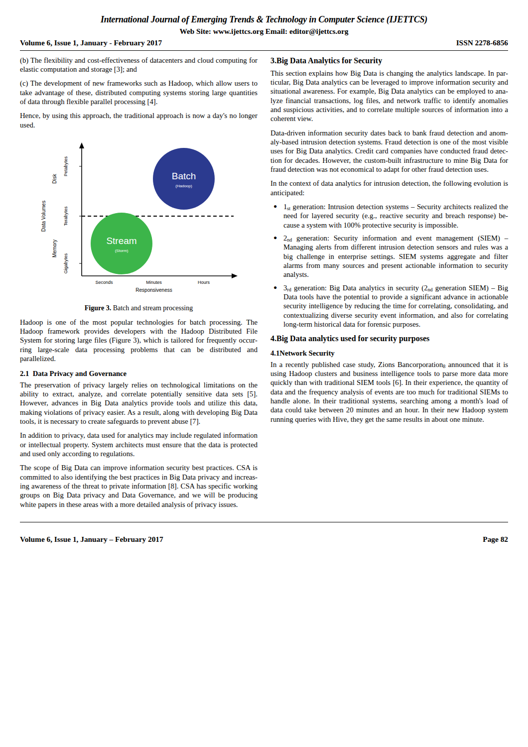International Journal of Emerging Trends & Technology in Computer Science (IJETTCS)
Web Site: www.ijettcs.org Email: editor@ijettcs.org
Volume 6, Issue 1, January - February 2017 ISSN 2278-6856
(b) The flexibility and cost-effectiveness of datacenters and cloud computing for elastic computation and storage [3]; and
(c) The development of new frameworks such as Hadoop, which allow users to take advantage of these, distributed computing systems storing large quantities of data through flexible parallel processing [4].
Hence, by using this approach, the traditional approach is now a day's no longer used.
Data Volumes Disk Memory Petabytes Terabytes Gigabytes Batch (Hadoop) Stream (Storm) Seconds Minutes Hours Responsiveness
Figure 3. Batch and stream processing
Hadoop is one of the most popular technologies for batch processing. The Hadoop framework provides developers with the Hadoop Distributed File System for storing large files (Figure 3), which is tailored for frequently occurring large-scale data processing problems that can be distributed and parallelized.
2.1 Data Privacy and Governance
The preservation of privacy largely relies on technological limitations on the ability to extract, analyze, and correlate potentially sensitive data sets [5]. However, advances in Big Data analytics provide tools and utilize this data, making violations of privacy easier. As a result, along with developing Big Data tools, it is necessary to create safeguards to prevent abuse [7].
In addition to privacy, data used for analytics may include regulated information or intellectual property. System architects must ensure that the data is protected and used only according to regulations.
The scope of Big Data can improve information security best practices. CSA is committed to also identifying the best practices in Big Data privacy and increasing awareness of the threat to private information [8]. CSA has specific working groups on Big Data privacy and Data Governance, and we will be producing white papers in these areas with a more detailed analysis of privacy issues.
3.Big Data Analytics for Security
This section explains how Big Data is changing the analytics landscape. In particular, Big Data analytics can be leveraged to improve information security and situational awareness. For example, Big Data analytics can be employed to analyze financial transactions, log files, and network traffic to identify anomalies and suspicious activities, and to correlate multiple sources of information into a coherent view.
Data-driven information security dates back to bank fraud detection and anomaly-based intrusion detection systems. Fraud detection is one of the most visible uses for Big Data analytics. Credit card companies have conducted fraud detection for decades. However, the custom-built infrastructure to mine Big Data for fraud detection was not economical to adapt for other fraud detection uses.
In the context of data analytics for intrusion detection, the following evolution is anticipated:
1st generation: Intrusion detection systems – Security architects realized the need for layered security (e.g., reactive security and breach response) because a system with 100% protective security is impossible.
2nd generation: Security information and event management (SIEM) – Managing alerts from different intrusion detection sensors and rules was a big challenge in enterprise settings. SIEM systems aggregate and filter alarms from many sources and present actionable information to security analysts.
3rd generation: Big Data analytics in security (2nd generation SIEM) – Big Data tools have the potential to provide a significant advance in actionable security intelligence by reducing the time for correlating, consolidating, and contextualizing diverse security event information, and also for correlating long-term historical data for forensic purposes.
4.Big Data analytics used for security purposes
4.1Network Security
In a recently published case study, Zions Bancorporation8 announced that it is using Hadoop clusters and business intelligence tools to parse more data more quickly than with traditional SIEM tools [6]. In their experience, the quantity of data and the frequency analysis of events are too much for traditional SIEMs to handle alone. In their traditional systems, searching among a month's load of data could take between 20 minutes and an hour. In their new Hadoop system running queries with Hive, they get the same results in about one minute.
Volume 6, Issue 1, January – February 2017 Page 82